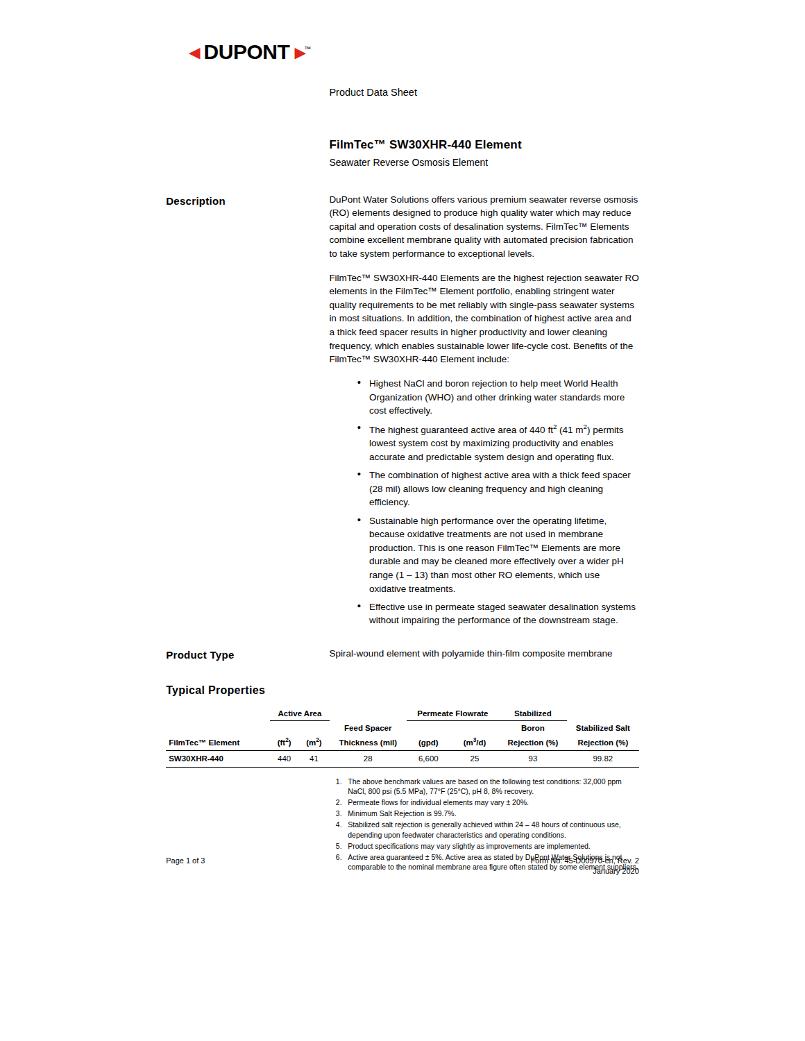◂ DUPONT ▸™
Product Data Sheet
FilmTec™ SW30XHR-440 Element
Seawater Reverse Osmosis Element
Description
DuPont Water Solutions offers various premium seawater reverse osmosis (RO) elements designed to produce high quality water which may reduce capital and operation costs of desalination systems. FilmTec™ Elements combine excellent membrane quality with automated precision fabrication to take system performance to exceptional levels.
FilmTec™ SW30XHR-440 Elements are the highest rejection seawater RO elements in the FilmTec™ Element portfolio, enabling stringent water quality requirements to be met reliably with single-pass seawater systems in most situations. In addition, the combination of highest active area and a thick feed spacer results in higher productivity and lower cleaning frequency, which enables sustainable lower life-cycle cost. Benefits of the FilmTec™ SW30XHR-440 Element include:
Highest NaCl and boron rejection to help meet World Health Organization (WHO) and other drinking water standards more cost effectively.
The highest guaranteed active area of 440 ft2 (41 m2) permits lowest system cost by maximizing productivity and enables accurate and predictable system design and operating flux.
The combination of highest active area with a thick feed spacer (28 mil) allows low cleaning frequency and high cleaning efficiency.
Sustainable high performance over the operating lifetime, because oxidative treatments are not used in membrane production. This is one reason FilmTec™ Elements are more durable and may be cleaned more effectively over a wider pH range (1 – 13) than most other RO elements, which use oxidative treatments.
Effective use in permeate staged seawater desalination systems without impairing the performance of the downstream stage.
Product Type
Spiral-wound element with polyamide thin-film composite membrane
Typical Properties
| | Active Area | | Permeate Flowrate | Stabilized | |
| --- | --- | --- | --- | --- | --- |
| | | | Feed Spacer | | | Boron | Stabilized Salt |
| FilmTec™ Element | (ft 2 ) | (m 2 ) | Thickness (mil) | (gpd) | (m 3 /d) | Rejection (%) | Rejection (%) |
| SW30XHR-440 | 440 | 41 | 28 | 6,600 | 25 | 93 | 99.82 |
The above benchmark values are based on the following test conditions: 32,000 ppm NaCl, 800 psi (5.5 MPa), 77°F (25°C), pH 8, 8% recovery.
Permeate flows for individual elements may vary ± 20%.
Minimum Salt Rejection is 99.7%.
Stabilized salt rejection is generally achieved within 24 – 48 hours of continuous use, depending upon feedwater characteristics and operating conditions.
Product specifications may vary slightly as improvements are implemented.
Active area guaranteed ± 5%. Active area as stated by DuPont Water Solutions is not comparable to the nominal membrane area figure often stated by some element suppliers.
Page 1 of 3
Form No. 45-D00970-en, Rev. 2
January 2020